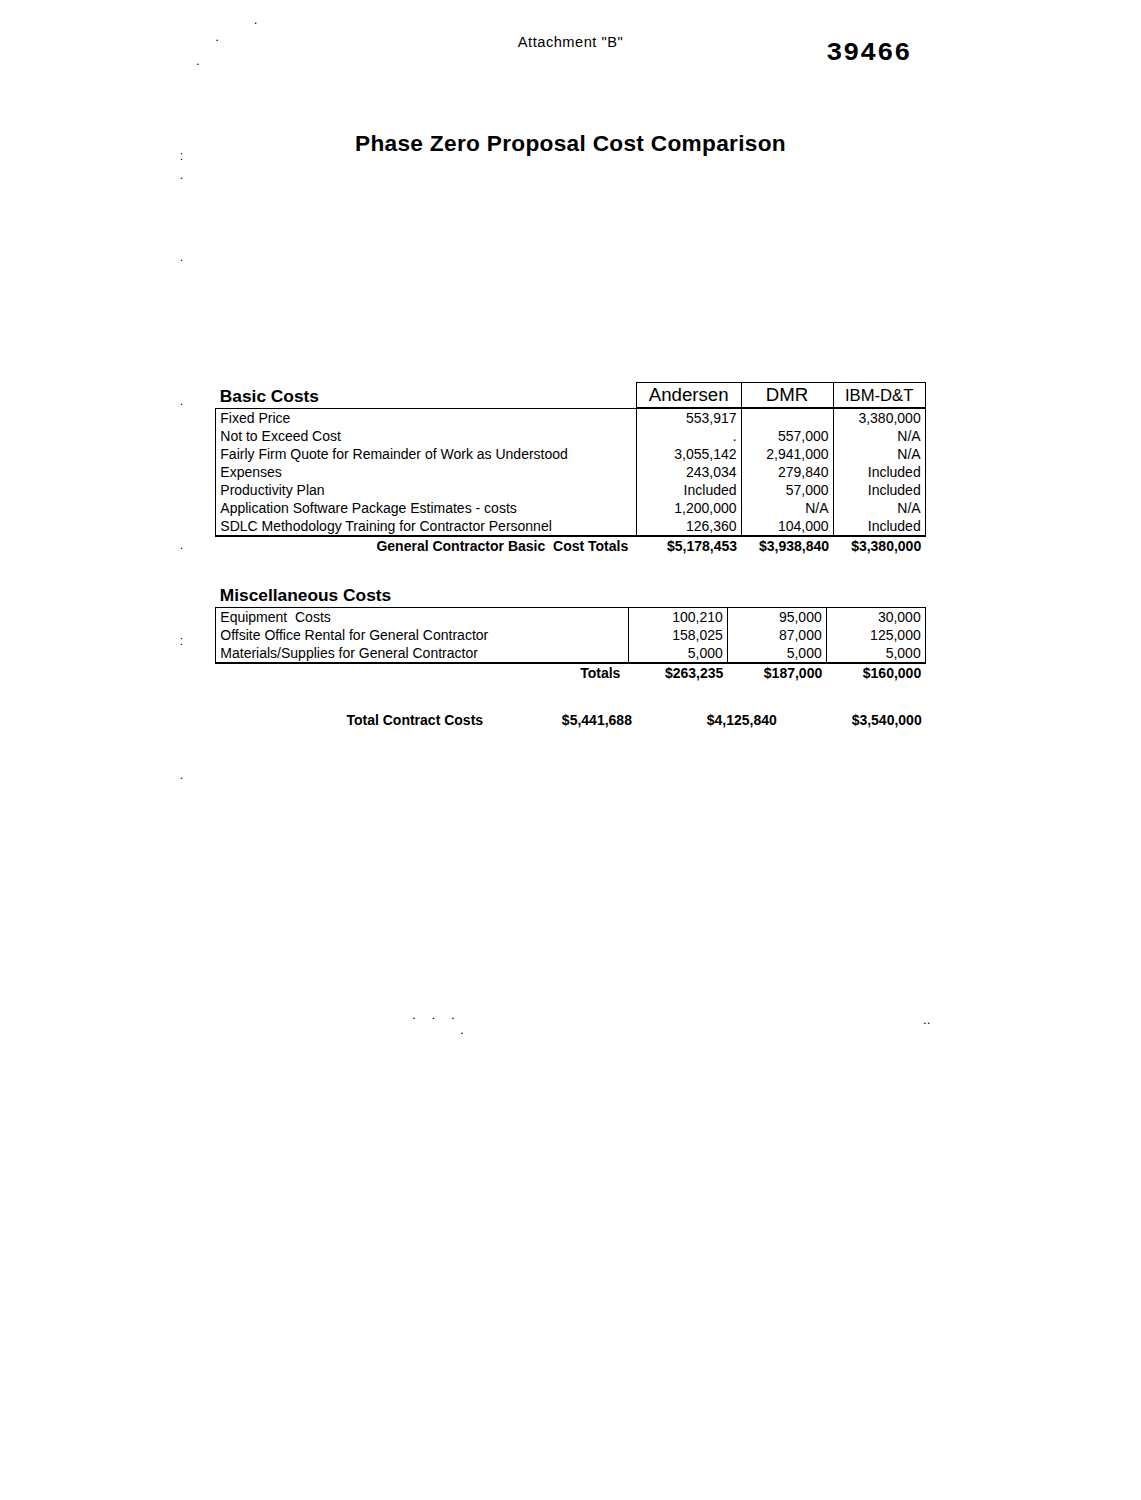.
.
.
:
.
.
.
.
:
.
Attachment "B"
39466
Phase Zero Proposal Cost Comparison
| Basic Costs | Andersen | DMR | IBM-D&T |
| Fixed Price | 553,917 | | 3,380,000 |
| Not to Exceed Cost | . | 557,000 | N/A |
| Fairly Firm Quote for Remainder of Work as Understood | 3,055,142 | 2,941,000 | N/A |
| Expenses | 243,034 | 279,840 | Included |
| Productivity Plan | Included | 57,000 | Included |
| Application Software Package Estimates - costs | 1,200,000 | N/A | N/A |
| SDLC Methodology Training for Contractor Personnel | 126,360 | 104,000 | Included |
| General Contractor Basic Cost Totals | $5,178,453 | $3,938,840 | $3,380,000 |
| Miscellaneous Costs |
| Equipment Costs | 100,210 | 95,000 | 30,000 |
| Offsite Office Rental for General Contractor | 158,025 | 87,000 | 125,000 |
| Materials/Supplies for General Contractor | 5,000 | 5,000 | 5,000 |
| Totals | $263,235 | $187,000 | $160,000 |
| Total Contract Costs | $5,441,688 | $4,125,840 | $3,540,000 |
. . .
.
..